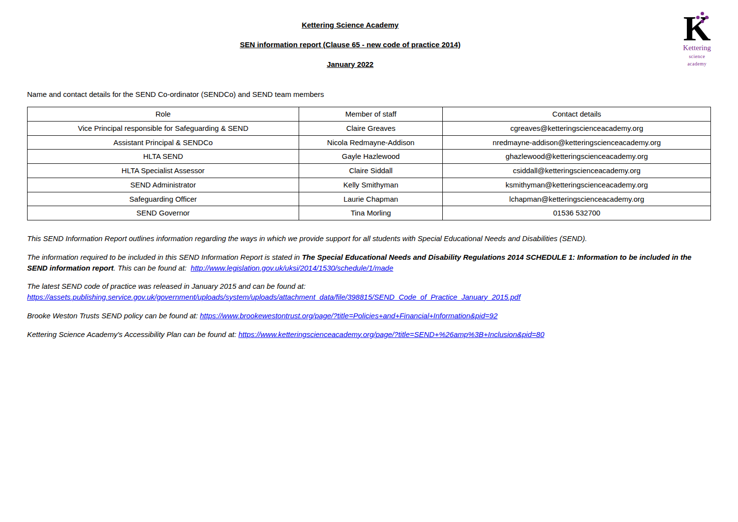K
Kettering
science
academy
Kettering Science Academy
SEN information report (Clause 65 - new code of practice 2014)
January 2022
Name and contact details for the SEND Co-ordinator (SENDCo) and SEND team members
| Role | Member of staff | Contact details |
| --- | --- | --- |
| Vice Principal responsible for Safeguarding & SEND | Claire Greaves | cgreaves@ketteringscienceacademy.org |
| Assistant Principal & SENDCo | Nicola Redmayne-Addison | nredmayne-addison@ketteringscienceacademy.org |
| HLTA SEND | Gayle Hazlewood | ghazlewood@ketteringscienceacademy.org |
| HLTA Specialist Assessor | Claire Siddall | csiddall@ketteringscienceacademy.org |
| SEND Administrator | Kelly Smithyman | ksmithyman@ketteringscienceacademy.org |
| Safeguarding Officer | Laurie Chapman | lchapman@ketteringscienceacademy.org |
| SEND Governor | Tina Morling | 01536 532700 |
This SEND Information Report outlines information regarding the ways in which we provide support for all students with Special Educational Needs and Disabilities (SEND).
The information required to be included in this SEND Information Report is stated in The Special Educational Needs and Disability Regulations 2014 SCHEDULE 1: Information to be included in the SEND information report. This can be found at: http://www.legislation.gov.uk/uksi/2014/1530/schedule/1/made
The latest SEND code of practice was released in January 2015 and can be found at:
https://assets.publishing.service.gov.uk/government/uploads/system/uploads/attachment_data/file/398815/SEND_Code_of_Practice_January_2015.pdf
Brooke Weston Trusts SEND policy can be found at: https://www.brookewestontrust.org/page/?title=Policies+and+Financial+Information&pid=92
Kettering Science Academy's Accessibility Plan can be found at: https://www.ketteringscienceacademy.org/page/?title=SEND+%26amp%3B+Inclusion&pid=80